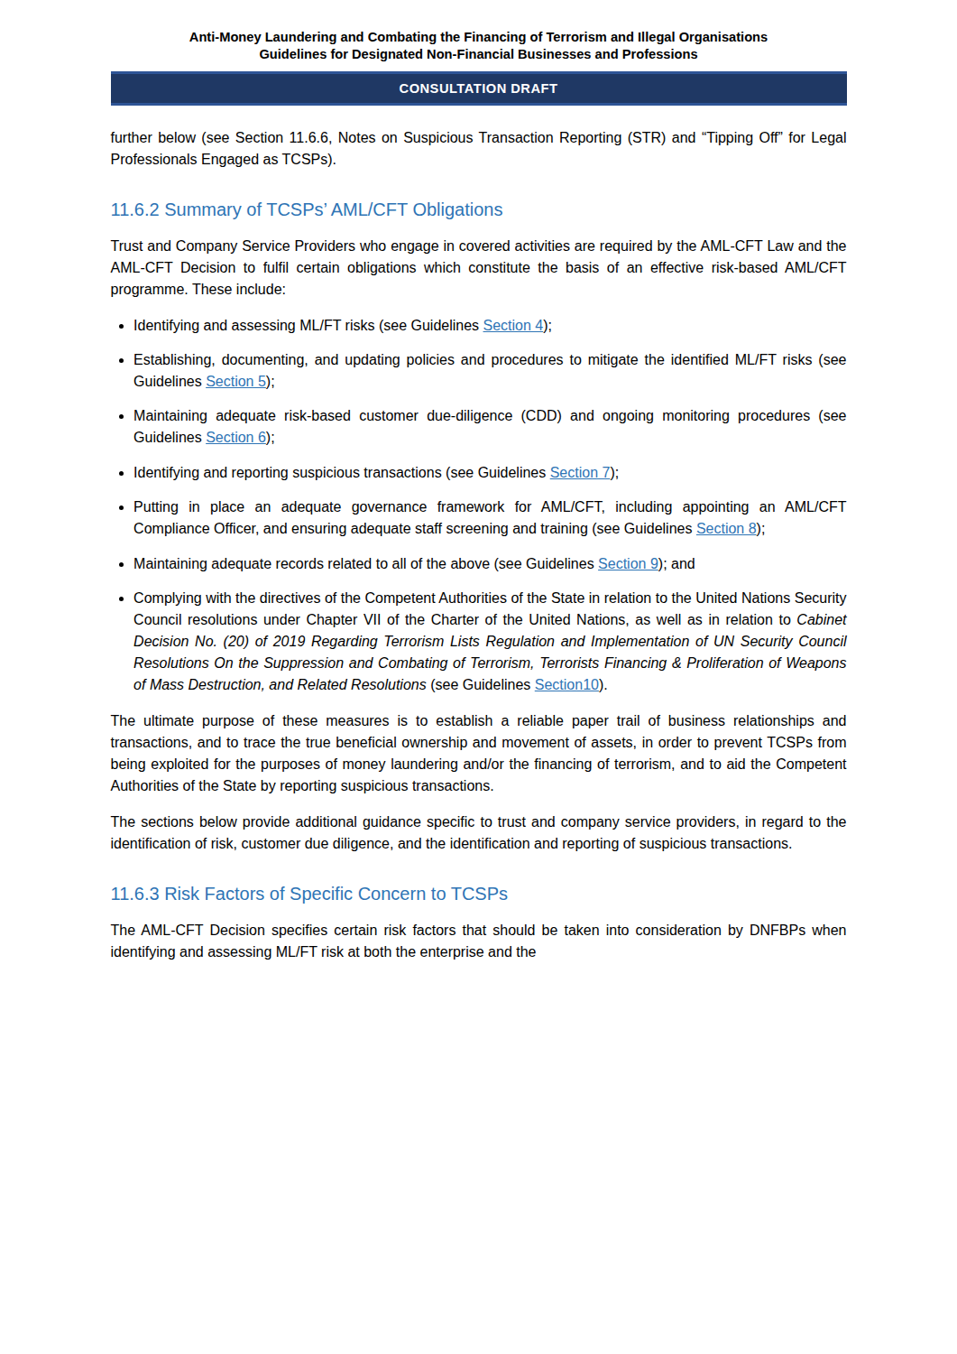Anti-Money Laundering and Combating the Financing of Terrorism and Illegal Organisations
Guidelines for Designated Non-Financial Businesses and Professions
CONSULTATION DRAFT
further below (see Section 11.6.6, Notes on Suspicious Transaction Reporting (STR) and “Tipping Off” for Legal Professionals Engaged as TCSPs).
11.6.2 Summary of TCSPs’ AML/CFT Obligations
Trust and Company Service Providers who engage in covered activities are required by the AML-CFT Law and the AML-CFT Decision to fulfil certain obligations which constitute the basis of an effective risk-based AML/CFT programme. These include:
Identifying and assessing ML/FT risks (see Guidelines Section 4);
Establishing, documenting, and updating policies and procedures to mitigate the identified ML/FT risks (see Guidelines Section 5);
Maintaining adequate risk-based customer due-diligence (CDD) and ongoing monitoring procedures (see Guidelines Section 6);
Identifying and reporting suspicious transactions (see Guidelines Section 7);
Putting in place an adequate governance framework for AML/CFT, including appointing an AML/CFT Compliance Officer, and ensuring adequate staff screening and training (see Guidelines Section 8);
Maintaining adequate records related to all of the above (see Guidelines Section 9); and
Complying with the directives of the Competent Authorities of the State in relation to the United Nations Security Council resolutions under Chapter VII of the Charter of the United Nations, as well as in relation to Cabinet Decision No. (20) of 2019 Regarding Terrorism Lists Regulation and Implementation of UN Security Council Resolutions On the Suppression and Combating of Terrorism, Terrorists Financing & Proliferation of Weapons of Mass Destruction, and Related Resolutions (see Guidelines Section10).
The ultimate purpose of these measures is to establish a reliable paper trail of business relationships and transactions, and to trace the true beneficial ownership and movement of assets, in order to prevent TCSPs from being exploited for the purposes of money laundering and/or the financing of terrorism, and to aid the Competent Authorities of the State by reporting suspicious transactions.
The sections below provide additional guidance specific to trust and company service providers, in regard to the identification of risk, customer due diligence, and the identification and reporting of suspicious transactions.
11.6.3 Risk Factors of Specific Concern to TCSPs
The AML-CFT Decision specifies certain risk factors that should be taken into consideration by DNFBPs when identifying and assessing ML/FT risk at both the enterprise and the